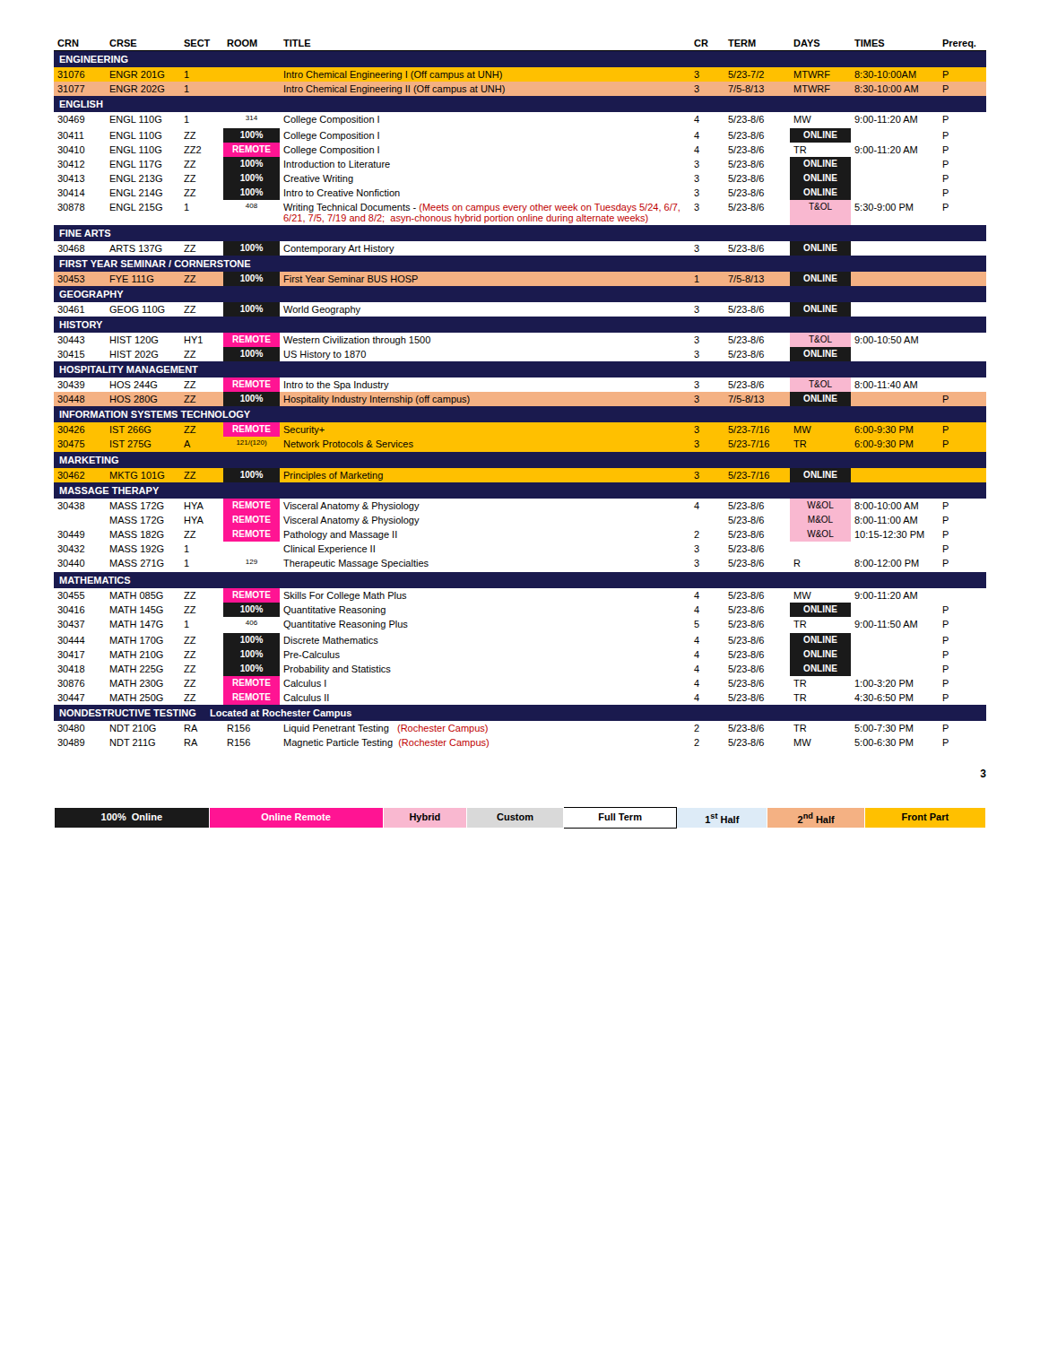| CRN | CRSE | SECT | ROOM | TITLE | CR | TERM | DAYS | TIMES | Prereq. |
| --- | --- | --- | --- | --- | --- | --- | --- | --- | --- |
| ENGINEERING |
| 31076 | ENGR 201G | 1 | | Intro Chemical Engineering I (Off campus at UNH) | 3 | 5/23-7/2 | MTWRF | 8:30-10:00AM | P |
| 31077 | ENGR 202G | 1 | | Intro Chemical Engineering II (Off campus at UNH) | 3 | 7/5-8/13 | MTWRF | 8:30-10:00 AM | P |
| ENGLISH |
| 30469 | ENGL 110G | 1 | 314 | College Composition I | 4 | 5/23-8/6 | MW | 9:00-11:20 AM | P |
| 30411 | ENGL 110G | ZZ | 100% | College Composition I | 4 | 5/23-8/6 | ONLINE | | P |
| 30410 | ENGL 110G | ZZ2 | REMOTE | College Composition I | 4 | 5/23-8/6 | TR | 9:00-11:20 AM | P |
| 30412 | ENGL 117G | ZZ | 100% | Introduction to Literature | 3 | 5/23-8/6 | ONLINE | | P |
| 30413 | ENGL 213G | ZZ | 100% | Creative Writing | 3 | 5/23-8/6 | ONLINE | | P |
| 30414 | ENGL 214G | ZZ | 100% | Intro to Creative Nonfiction | 3 | 5/23-8/6 | ONLINE | | P |
| 30878 | ENGL 215G | 1 | 408 | Writing Technical Documents - (Meets on campus every other week on Tuesdays 5/24, 6/7, 6/21, 7/5, 7/19 and 8/2; asyn-chonous hybrid portion online during alternate weeks) | 3 | 5/23-8/6 | T&OL | 5:30-9:00 PM | P |
| FINE ARTS |
| 30468 | ARTS 137G | ZZ | 100% | Contemporary Art History | 3 | 5/23-8/6 | ONLINE | | |
| FIRST YEAR SEMINAR / CORNERSTONE |
| 30453 | FYE 111G | ZZ | 100% | First Year Seminar BUS HOSP | 1 | 7/5-8/13 | ONLINE | | |
| GEOGRAPHY |
| 30461 | GEOG 110G | ZZ | 100% | World Geography | 3 | 5/23-8/6 | ONLINE | | |
| HISTORY |
| 30443 | HIST 120G | HY1 | REMOTE | Western Civilization through 1500 | 3 | 5/23-8/6 | T&OL | 9:00-10:50 AM | |
| 30415 | HIST 202G | ZZ | 100% | US History to 1870 | 3 | 5/23-8/6 | ONLINE | | |
| HOSPITALITY MANAGEMENT |
| 30439 | HOS 244G | ZZ | REMOTE | Intro to the Spa Industry | 3 | 5/23-8/6 | T&OL | 8:00-11:40 AM | |
| 30448 | HOS 280G | ZZ | 100% | Hospitality Industry Internship (off campus) | 3 | 7/5-8/13 | ONLINE | | P |
| INFORMATION SYSTEMS TECHNOLOGY |
| 30426 | IST 266G | ZZ | REMOTE | Security+ | 3 | 5/23-7/16 | MW | 6:00-9:30 PM | P |
| 30475 | IST 275G | A | 121/(120) | Network Protocols & Services | 3 | 5/23-7/16 | TR | 6:00-9:30 PM | P |
| MARKETING |
| 30462 | MKTG 101G | ZZ | 100% | Principles of Marketing | 3 | 5/23-7/16 | ONLINE | | |
| MASSAGE THERAPY |
| 30438 | MASS 172G | HYA | REMOTE | Visceral Anatomy & Physiology | 4 | 5/23-8/6 | W&OL | 8:00-10:00 AM | P |
| | MASS 172G | HYA | REMOTE | Visceral Anatomy & Physiology | | 5/23-8/6 | M&OL | 8:00-11:00 AM | P |
| 30449 | MASS 182G | ZZ | REMOTE | Pathology and Massage II | 2 | 5/23-8/6 | W&OL | 10:15-12:30 PM | P |
| 30432 | MASS 192G | 1 | | Clinical Experience II | 3 | 5/23-8/6 | | | P |
| 30440 | MASS 271G | 1 | 129 | Therapeutic Massage Specialties | 3 | 5/23-8/6 | R | 8:00-12:00 PM | P |
| MATHEMATICS |
| 30455 | MATH 085G | ZZ | REMOTE | Skills For College Math Plus | 4 | 5/23-8/6 | MW | 9:00-11:20 AM | |
| 30416 | MATH 145G | ZZ | 100% | Quantitative Reasoning | 4 | 5/23-8/6 | ONLINE | | P |
| 30437 | MATH 147G | 1 | 406 | Quantitative Reasoning Plus | 5 | 5/23-8/6 | TR | 9:00-11:50 AM | P |
| 30444 | MATH 170G | ZZ | 100% | Discrete Mathematics | 4 | 5/23-8/6 | ONLINE | | P |
| 30417 | MATH 210G | ZZ | 100% | Pre-Calculus | 4 | 5/23-8/6 | ONLINE | | P |
| 30418 | MATH 225G | ZZ | 100% | Probability and Statistics | 4 | 5/23-8/6 | ONLINE | | P |
| 30876 | MATH 230G | ZZ | REMOTE | Calculus I | 4 | 5/23-8/6 | TR | 1:00-3:20 PM | P |
| 30447 | MATH 250G | ZZ | REMOTE | Calculus II | 4 | 5/23-8/6 | TR | 4:30-6:50 PM | P |
| NONDESTRUCTIVE TESTING Located at Rochester Campus |
| 30480 | NDT 210G | RA | R156 | Liquid Penetrant Testing (Rochester Campus) | 2 | 5/23-8/6 | TR | 5:00-7:30 PM | P |
| 30489 | NDT 211G | RA | R156 | Magnetic Particle Testing (Rochester Campus) | 2 | 5/23-8/6 | MW | 5:00-6:30 PM | P |
3
| 100% Online | Online Remote | Hybrid | Custom | Full Term | 1 st Half | 2 nd Half | Front Part |